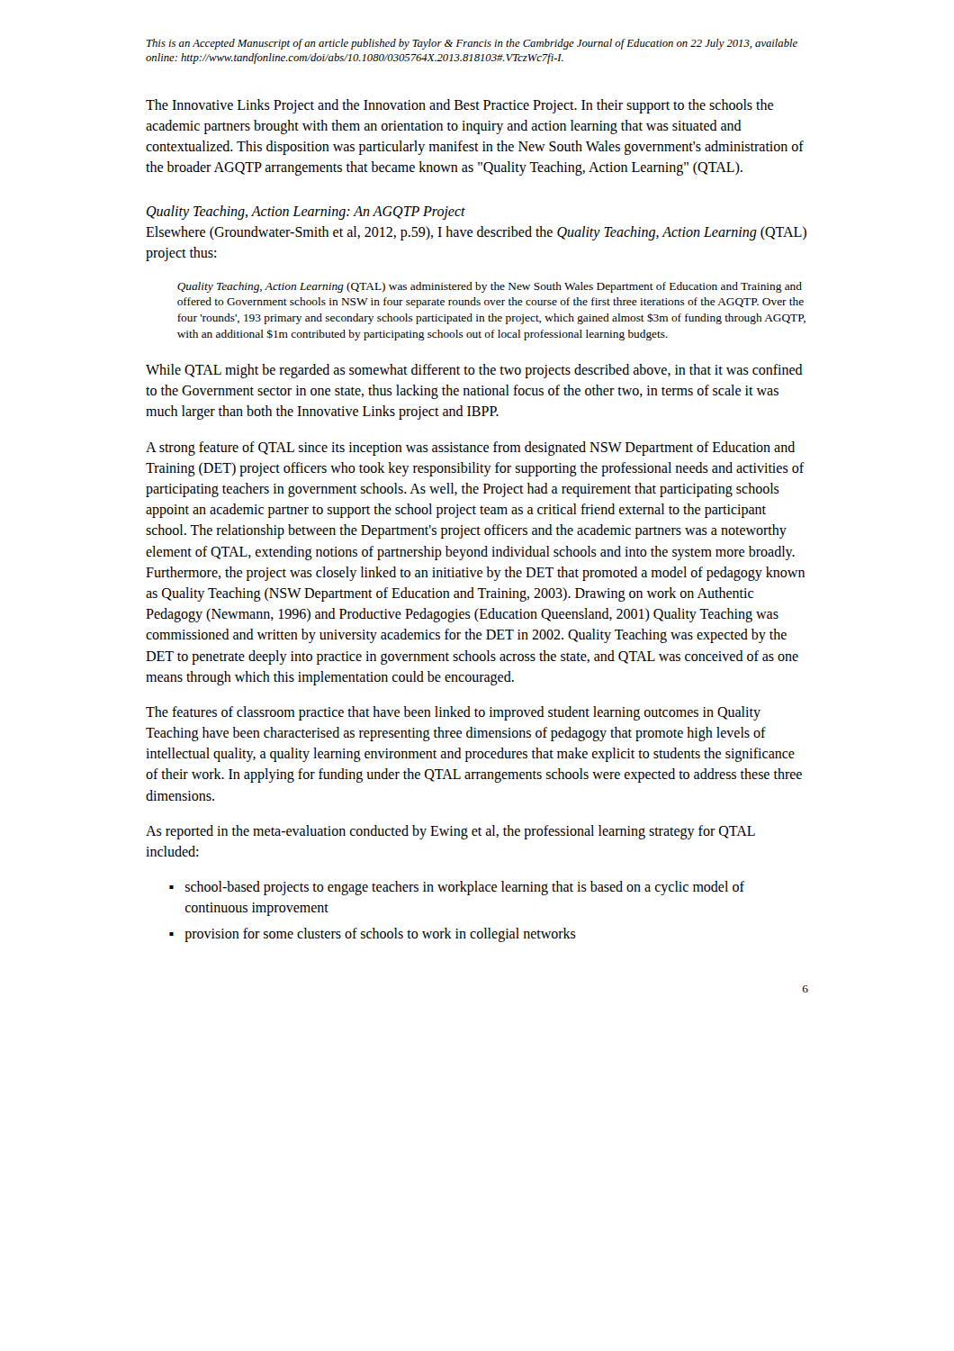This is an Accepted Manuscript of an article published by Taylor & Francis in the Cambridge Journal of Education on 22 July 2013, available online: http://www.tandfonline.com/doi/abs/10.1080/0305764X.2013.818103#.VTczWc7fi-I.
The Innovative Links Project and the Innovation and Best Practice Project. In their support to the schools the academic partners brought with them an orientation to inquiry and action learning that was situated and contextualized. This disposition was particularly manifest in the New South Wales government's administration of the broader AGQTP arrangements that became known as "Quality Teaching, Action Learning" (QTAL).
Quality Teaching, Action Learning: An AGQTP Project
Elsewhere (Groundwater-Smith et al, 2012, p.59), I have described the Quality Teaching, Action Learning (QTAL) project thus:
Quality Teaching, Action Learning (QTAL) was administered by the New South Wales Department of Education and Training and offered to Government schools in NSW in four separate rounds over the course of the first three iterations of the AGQTP. Over the four 'rounds', 193 primary and secondary schools participated in the project, which gained almost $3m of funding through AGQTP, with an additional $1m contributed by participating schools out of local professional learning budgets.
While QTAL might be regarded as somewhat different to the two projects described above, in that it was confined to the Government sector in one state, thus lacking the national focus of the other two, in terms of scale it was much larger than both the Innovative Links project and IBPP.
A strong feature of QTAL since its inception was assistance from designated NSW Department of Education and Training (DET) project officers who took key responsibility for supporting the professional needs and activities of participating teachers in government schools. As well, the Project had a requirement that participating schools appoint an academic partner to support the school project team as a critical friend external to the participant school. The relationship between the Department's project officers and the academic partners was a noteworthy element of QTAL, extending notions of partnership beyond individual schools and into the system more broadly. Furthermore, the project was closely linked to an initiative by the DET that promoted a model of pedagogy known as Quality Teaching (NSW Department of Education and Training, 2003). Drawing on work on Authentic Pedagogy (Newmann, 1996) and Productive Pedagogies (Education Queensland, 2001) Quality Teaching was commissioned and written by university academics for the DET in 2002. Quality Teaching was expected by the DET to penetrate deeply into practice in government schools across the state, and QTAL was conceived of as one means through which this implementation could be encouraged.
The features of classroom practice that have been linked to improved student learning outcomes in Quality Teaching have been characterised as representing three dimensions of pedagogy that promote high levels of intellectual quality, a quality learning environment and procedures that make explicit to students the significance of their work. In applying for funding under the QTAL arrangements schools were expected to address these three dimensions.
As reported in the meta-evaluation conducted by Ewing et al, the professional learning strategy for QTAL included:
school-based projects to engage teachers in workplace learning that is based on a cyclic model of continuous improvement
provision for some clusters of schools to work in collegial networks
6